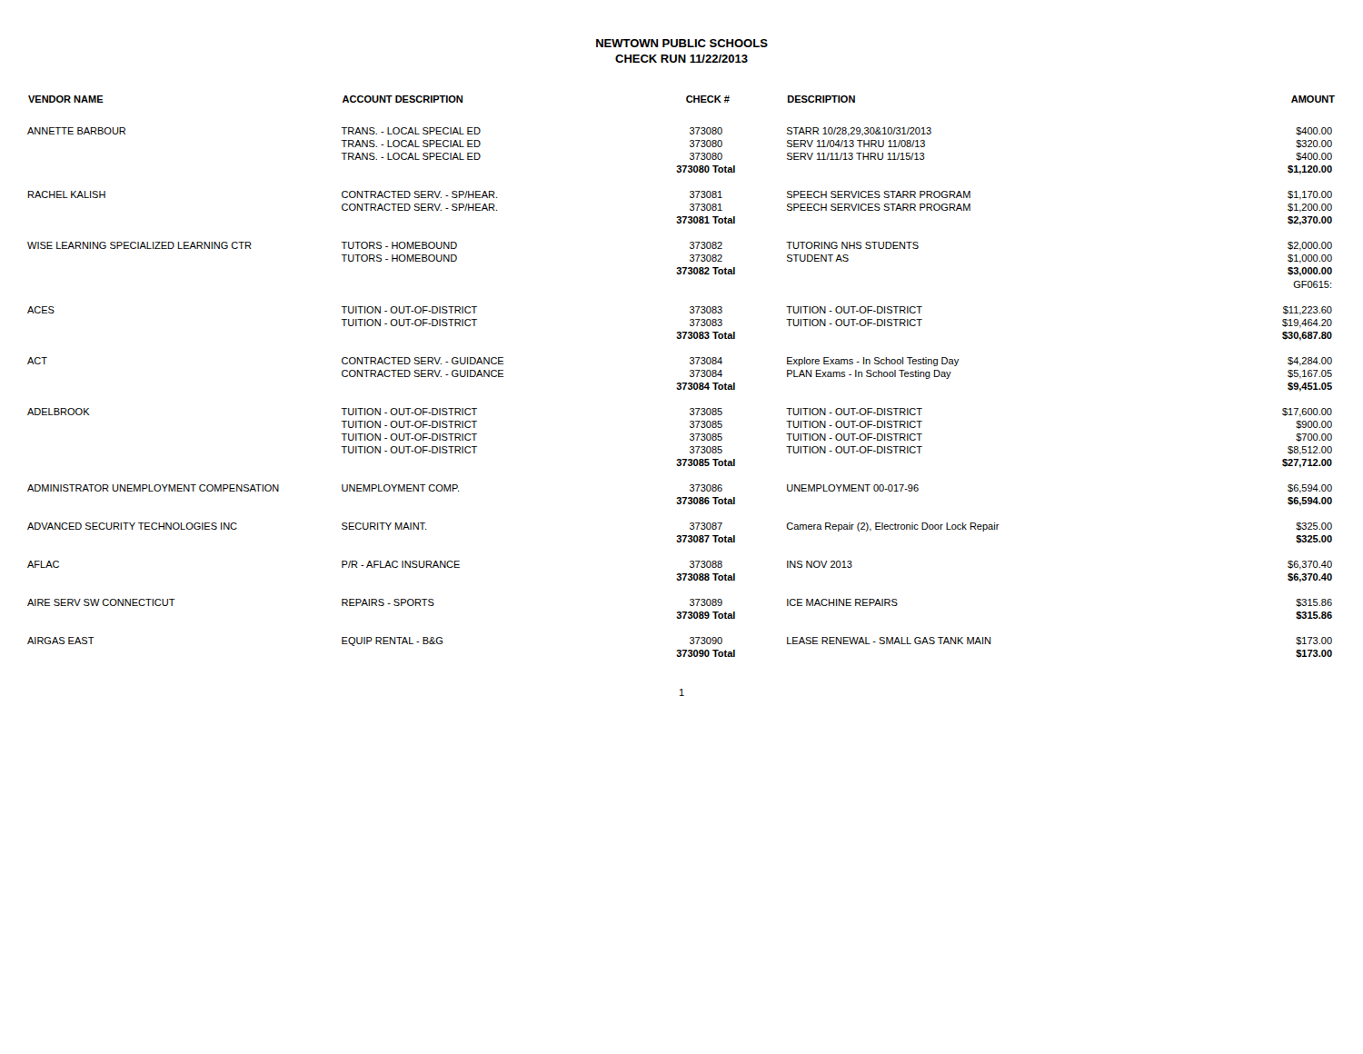NEWTOWN PUBLIC SCHOOLS
CHECK RUN 11/22/2013
| VENDOR NAME | ACCOUNT DESCRIPTION | CHECK # | DESCRIPTION | AMOUNT |
| --- | --- | --- | --- | --- |
| ANNETTE BARBOUR | TRANS. - LOCAL SPECIAL ED | 373080 | STARR 10/28,29,30&10/31/2013 | $400.00 |
| | TRANS. - LOCAL SPECIAL ED | 373080 | SERV 11/04/13 THRU 11/08/13 | $320.00 |
| | TRANS. - LOCAL SPECIAL ED | 373080 | SERV 11/11/13 THRU 11/15/13 | $400.00 |
| | | 373080 Total | | $1,120.00 |
| RACHEL KALISH | CONTRACTED SERV. - SP/HEAR. | 373081 | SPEECH SERVICES STARR PROGRAM | $1,170.00 |
| | CONTRACTED SERV. - SP/HEAR. | 373081 | SPEECH SERVICES STARR PROGRAM | $1,200.00 |
| | | 373081 Total | | $2,370.00 |
| WISE LEARNING SPECIALIZED LEARNING CTR | TUTORS - HOMEBOUND | 373082 | TUTORING NHS STUDENTS | $2,000.00 |
| | TUTORS - HOMEBOUND | 373082 | STUDENT AS | $1,000.00 |
| | | 373082 Total | | $3,000.00 |
| | | | | GF0615: |
| ACES | TUITION - OUT-OF-DISTRICT | 373083 | TUITION - OUT-OF-DISTRICT | $11,223.60 |
| | TUITION - OUT-OF-DISTRICT | 373083 | TUITION - OUT-OF-DISTRICT | $19,464.20 |
| | | 373083 Total | | $30,687.80 |
| ACT | CONTRACTED SERV. - GUIDANCE | 373084 | Explore Exams - In School Testing Day | $4,284.00 |
| | CONTRACTED SERV. - GUIDANCE | 373084 | PLAN Exams - In School Testing Day | $5,167.05 |
| | | 373084 Total | | $9,451.05 |
| ADELBROOK | TUITION - OUT-OF-DISTRICT | 373085 | TUITION - OUT-OF-DISTRICT | $17,600.00 |
| | TUITION - OUT-OF-DISTRICT | 373085 | TUITION - OUT-OF-DISTRICT | $900.00 |
| | TUITION - OUT-OF-DISTRICT | 373085 | TUITION - OUT-OF-DISTRICT | $700.00 |
| | TUITION - OUT-OF-DISTRICT | 373085 | TUITION - OUT-OF-DISTRICT | $8,512.00 |
| | | 373085 Total | | $27,712.00 |
| ADMINISTRATOR UNEMPLOYMENT COMPENSATION | UNEMPLOYMENT COMP. | 373086 | UNEMPLOYMENT 00-017-96 | $6,594.00 |
| | | 373086 Total | | $6,594.00 |
| ADVANCED SECURITY TECHNOLOGIES INC | SECURITY MAINT. | 373087 | Camera Repair (2), Electronic Door Lock Repair | $325.00 |
| | | 373087 Total | | $325.00 |
| AFLAC | P/R - AFLAC INSURANCE | 373088 | INS NOV 2013 | $6,370.40 |
| | | 373088 Total | | $6,370.40 |
| AIRE SERV SW CONNECTICUT | REPAIRS - SPORTS | 373089 | ICE MACHINE REPAIRS | $315.86 |
| | | 373089 Total | | $315.86 |
| AIRGAS EAST | EQUIP RENTAL - B&G | 373090 | LEASE RENEWAL - SMALL GAS TANK MAIN | $173.00 |
| | | 373090 Total | | $173.00 |
1